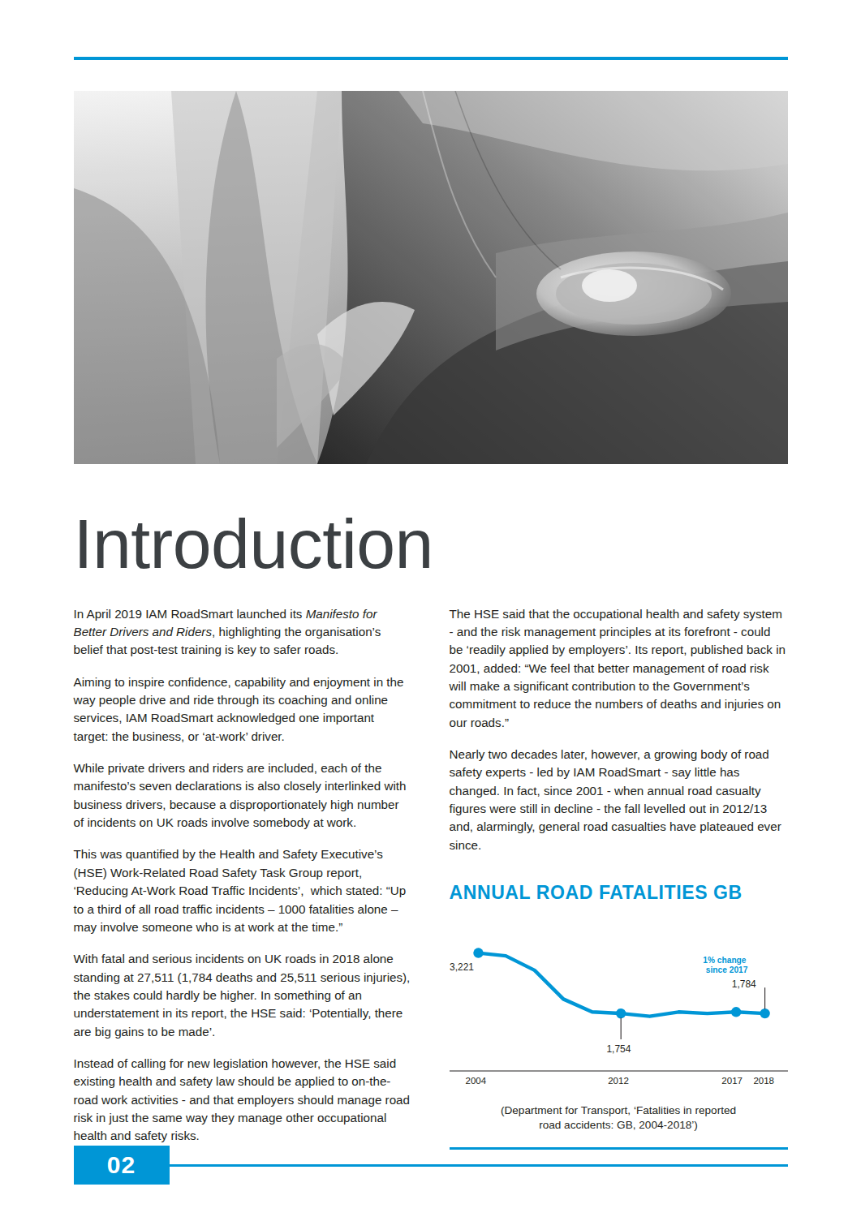Introduction
In April 2019 IAM RoadSmart launched its Manifesto for Better Drivers and Riders, highlighting the organisation’s belief that post-test training is key to safer roads.
Aiming to inspire confidence, capability and enjoyment in the way people drive and ride through its coaching and online services, IAM RoadSmart acknowledged one important target: the business, or ‘at-work’ driver.
While private drivers and riders are included, each of the manifesto’s seven declarations is also closely interlinked with business drivers, because a disproportionately high number of incidents on UK roads involve somebody at work.
This was quantified by the Health and Safety Executive’s (HSE) Work-Related Road Safety Task Group report, ‘Reducing At-Work Road Traffic Incidents’, which stated: “Up to a third of all road traffic incidents – 1000 fatalities alone – may involve someone who is at work at the time.”
With fatal and serious incidents on UK roads in 2018 alone standing at 27,511 (1,784 deaths and 25,511 serious injuries), the stakes could hardly be higher. In something of an understatement in its report, the HSE said: ‘Potentially, there are big gains to be made’.
Instead of calling for new legislation however, the HSE said existing health and safety law should be applied to on-the-road work activities - and that employers should manage road risk in just the same way they manage other occupational health and safety risks.
The HSE said that the occupational health and safety system - and the risk management principles at its forefront - could be ‘readily applied by employers’. Its report, published back in 2001, added: “We feel that better management of road risk will make a significant contribution to the Government’s commitment to reduce the numbers of deaths and injuries on our roads.”
Nearly two decades later, however, a growing body of road safety experts - led by IAM RoadSmart - say little has changed. In fact, since 2001 - when annual road casualty figures were still in decline - the fall levelled out in 2012/13 and, alarmingly, general road casualties have plateaued ever since.
Annual road fatalities GB
3,221 1% change since 2017 1,784 1,754 2004 2012 2017 2018
(Department for Transport, ‘Fatalities in reported
road accidents: GB, 2004-2018’)
02